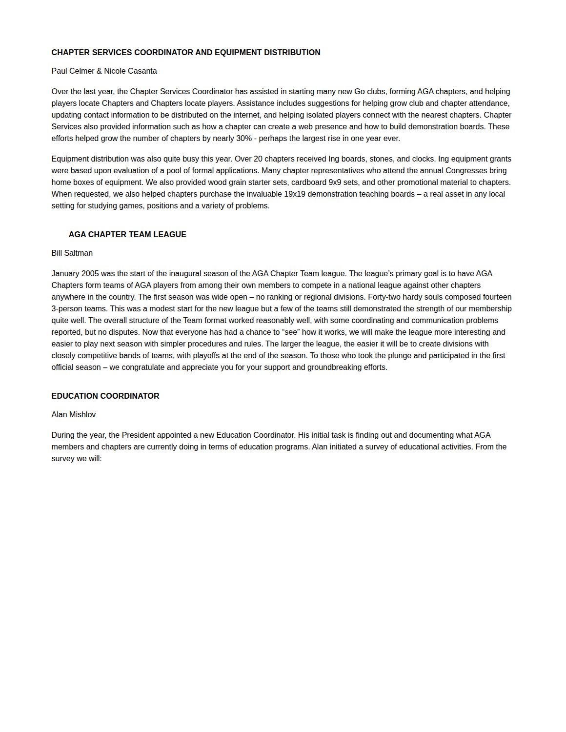CHAPTER SERVICES COORDINATOR AND EQUIPMENT DISTRIBUTION
Paul Celmer & Nicole Casanta
Over the last year, the Chapter Services Coordinator has assisted in starting many new Go clubs, forming AGA chapters, and helping players locate Chapters and Chapters locate players. Assistance includes suggestions for helping grow club and chapter attendance, updating contact information to be distributed on the internet, and helping isolated players connect with the nearest chapters. Chapter Services also provided information such as how a chapter can create a web presence and how to build demonstration boards. These efforts helped grow the number of chapters by nearly 30% - perhaps the largest rise in one year ever.
Equipment distribution was also quite busy this year. Over 20 chapters received Ing boards, stones, and clocks. Ing equipment grants were based upon evaluation of a pool of formal applications. Many chapter representatives who attend the annual Congresses bring home boxes of equipment. We also provided wood grain starter sets, cardboard 9x9 sets, and other promotional material to chapters. When requested, we also helped chapters purchase the invaluable 19x19 demonstration teaching boards – a real asset in any local setting for studying games, positions and a variety of problems.
AGA CHAPTER TEAM LEAGUE
Bill Saltman
January 2005 was the start of the inaugural season of the AGA Chapter Team league. The league’s primary goal is to have AGA Chapters form teams of AGA players from among their own members to compete in a national league against other chapters anywhere in the country. The first season was wide open – no ranking or regional divisions. Forty-two hardy souls composed fourteen 3-person teams. This was a modest start for the new league but a few of the teams still demonstrated the strength of our membership quite well. The overall structure of the Team format worked reasonably well, with some coordinating and communication problems reported, but no disputes. Now that everyone has had a chance to “see” how it works, we will make the league more interesting and easier to play next season with simpler procedures and rules. The larger the league, the easier it will be to create divisions with closely competitive bands of teams, with playoffs at the end of the season. To those who took the plunge and participated in the first official season – we congratulate and appreciate you for your support and groundbreaking efforts.
EDUCATION COORDINATOR
Alan Mishlov
During the year, the President appointed a new Education Coordinator. His initial task is finding out and documenting what AGA members and chapters are currently doing in terms of education programs. Alan initiated a survey of educational activities. From the survey we will: